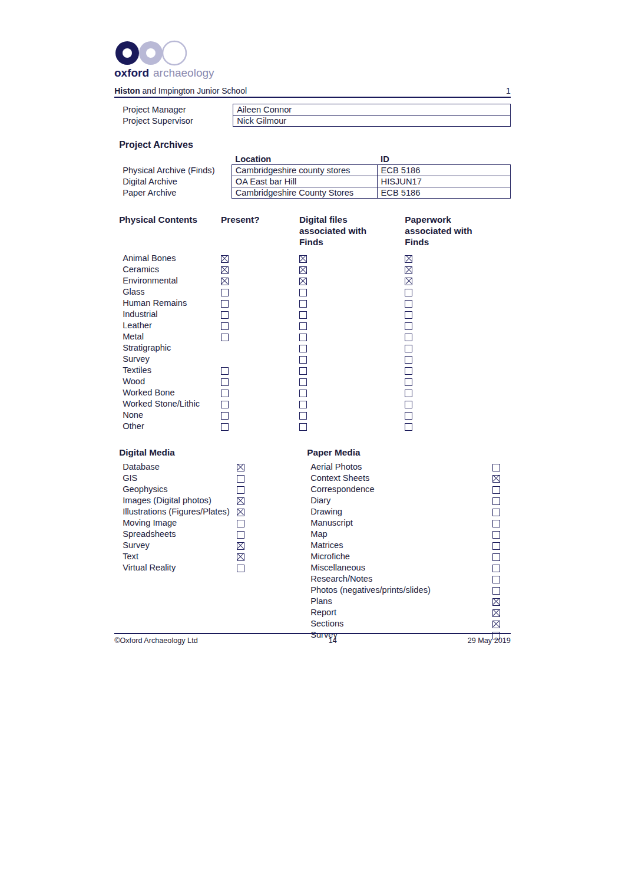oxford archaeology
Histon and Impington Junior School
1
| Project Manager | Aileen Connor |
| Project Supervisor | Nick Gilmour |
Project Archives
| | Location | ID |
| --- | --- | --- |
| Physical Archive (Finds) | Cambridgeshire county stores | ECB 5186 |
| Digital Archive | OA East bar Hill | HISJUN17 |
| Paper Archive | Cambridgeshire County Stores | ECB 5186 |
| Physical Contents | Present? | Digital files associated with Finds | Paperwork associated with Finds |
| --- | --- | --- | --- |
| Animal Bones | | | |
| Ceramics | | | |
| Environmental | | | |
| Glass | | | |
| Human Remains | | | |
| Industrial | | | |
| Leather | | | |
| Metal | | | |
| Stratigraphic | | | |
| Survey | | | |
| Textiles | | | |
| Wood | | | |
| Worked Bone | | | |
| Worked Stone/Lithic | | | |
| None | | | |
| Other | | | |
| Digital Media | Paper Media |
| --- | --- |
| Database | | Aerial Photos | |
| GIS | | Context Sheets | |
| Geophysics | | Correspondence | |
| Images (Digital photos) | | Diary | |
| Illustrations (Figures/Plates) | | Drawing | |
| Moving Image | | Manuscript | |
| Spreadsheets | | Map | |
| Survey | | Matrices | |
| Text | | Microfiche | |
| Virtual Reality | | Miscellaneous | |
| | | Research/Notes | |
| | | Photos (negatives/prints/slides) | |
| | | Plans | |
| | | Report | |
| | | Sections | |
| | | Survey | |
©Oxford Archaeology Ltd
14
29 May 2019